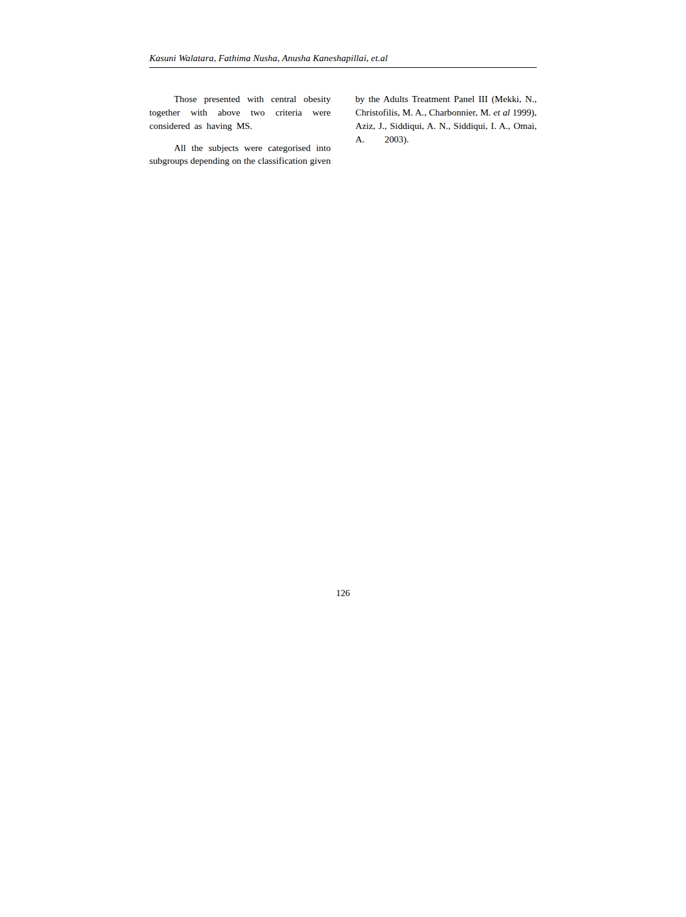Kasuni Walatara, Fathima Nusha, Anusha Kaneshapillai, et.al
Those presented with central obesity together with above two criteria were considered as having MS.
All the subjects were categorised into subgroups depending on the classification given by the Adults Treatment Panel III (Mekki, N., Christofilis, M. A., Charbonnier, M. et al 1999), Aziz, J., Siddiqui, A. N., Siddiqui, I. A., Omai, A. 2003).
126